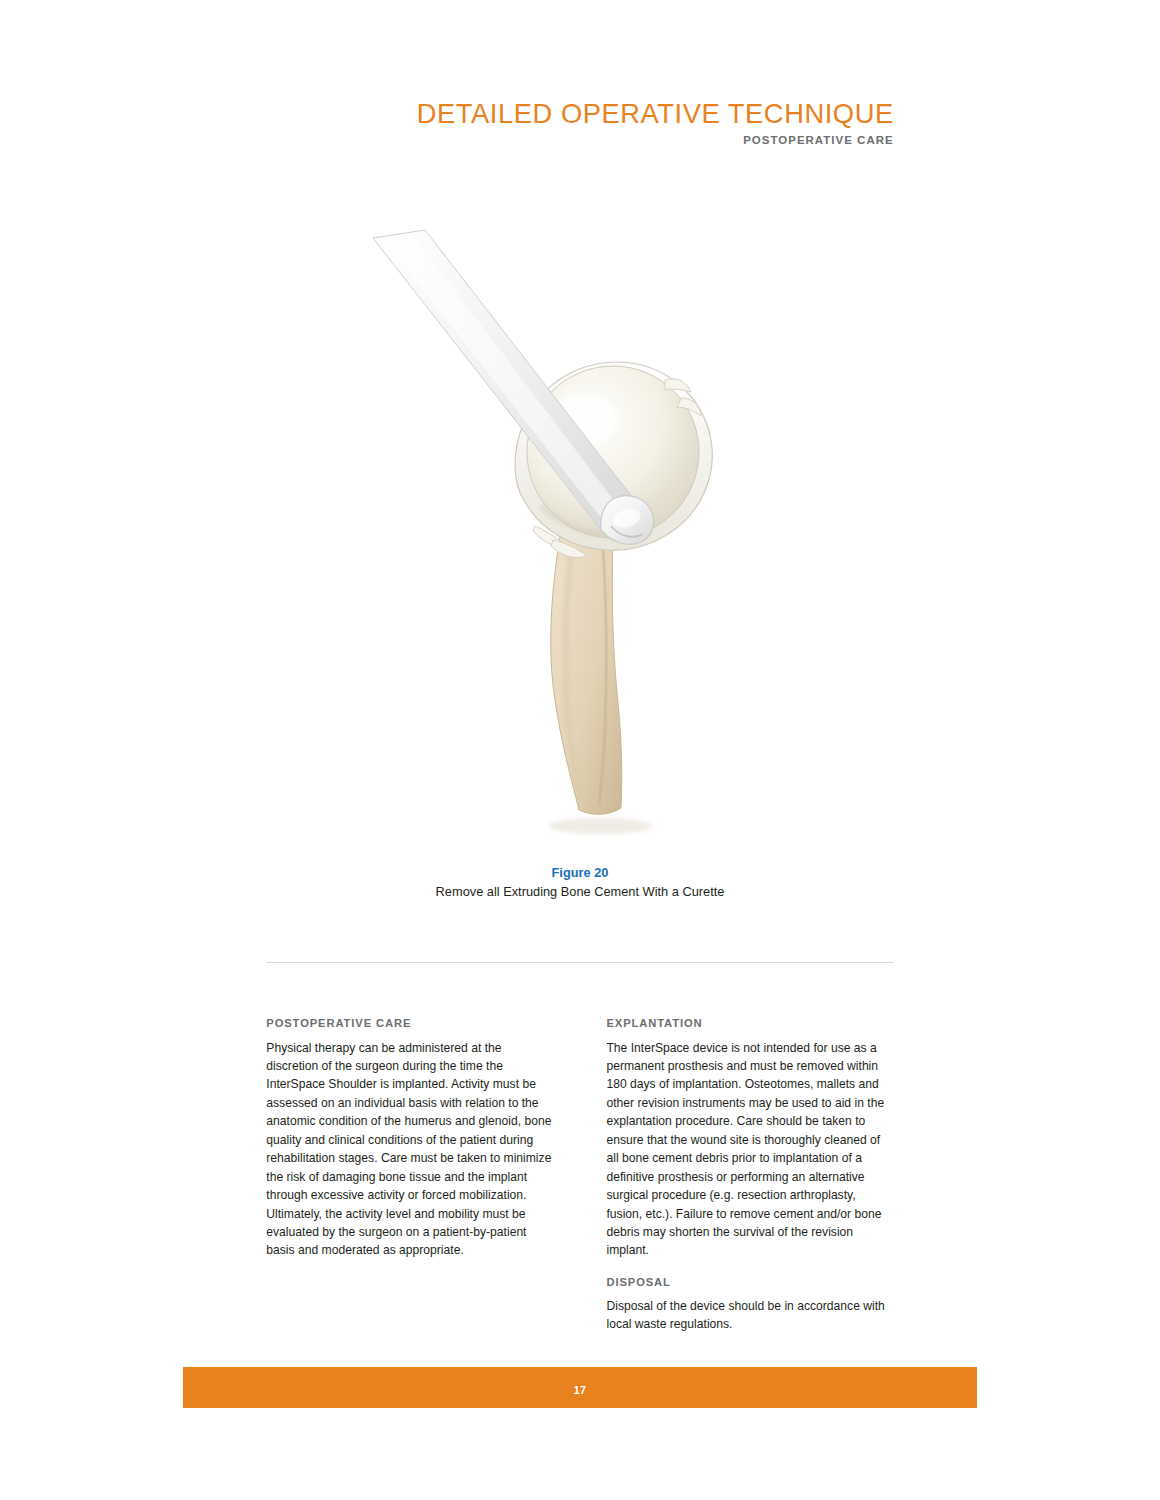Detailed Operative Technique
Postoperative Care
Figure 20 Remove all Extruding Bone Cement With a Curette
Postoperative Care
Physical therapy can be administered at the discretion of the surgeon during the time the InterSpace Shoulder is implanted. Activity must be assessed on an individual basis with relation to the anatomic condition of the humerus and glenoid, bone quality and clinical conditions of the patient during rehabilitation stages. Care must be taken to minimize the risk of damaging bone tissue and the implant through excessive activity or forced mobilization. Ultimately, the activity level and mobility must be evaluated by the surgeon on a patient-by-patient basis and moderated as appropriate.
Explantation
The InterSpace device is not intended for use as a permanent prosthesis and must be removed within 180 days of implantation. Osteotomes, mallets and other revision instruments may be used to aid in the explantation procedure. Care should be taken to ensure that the wound site is thoroughly cleaned of all bone cement debris prior to implantation of a definitive prosthesis or performing an alternative surgical procedure (e.g. resection arthroplasty, fusion, etc.). Failure to remove cement and/or bone debris may shorten the survival of the revision implant.
Disposal
Disposal of the device should be in accordance with local waste regulations.
17